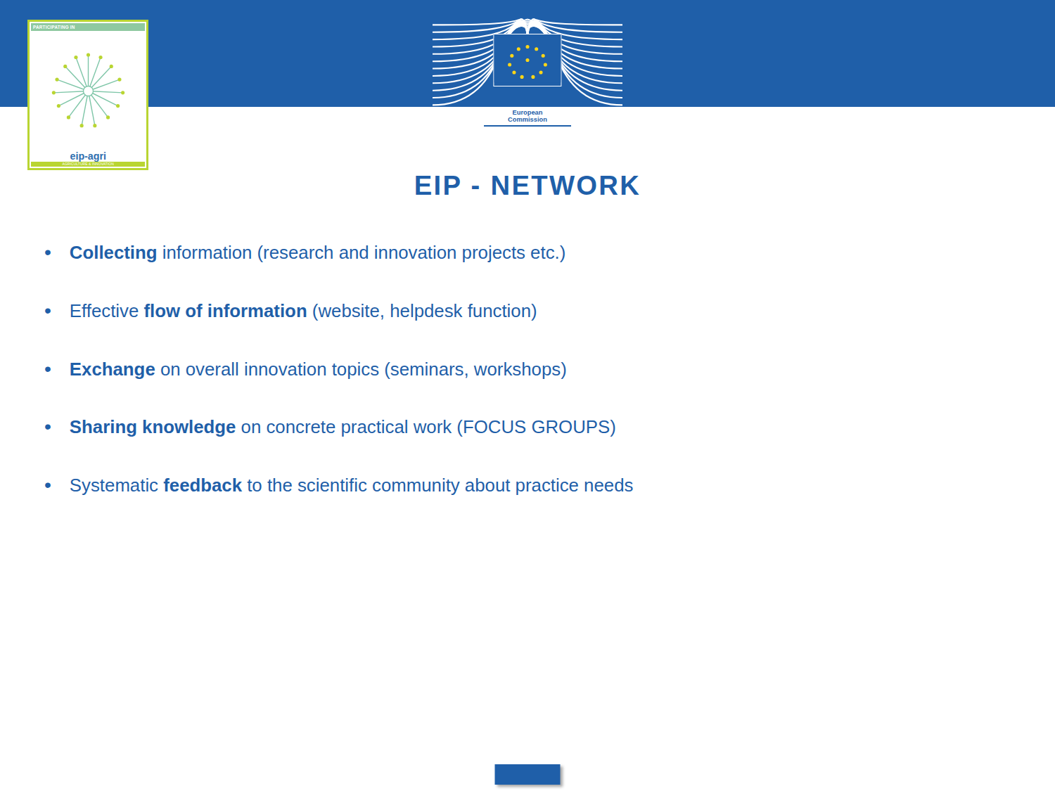PARTICIPATING IN
eip-agri
AGRICULTURE & INNOVATION
European
Commission
EIP - NETWORK
Collecting information (research and innovation projects etc.)
Effective flow of information (website, helpdesk function)
Exchange on overall innovation topics (seminars, workshops)
Sharing knowledge on concrete practical work (FOCUS GROUPS)
Systematic feedback to the scientific community about practice needs